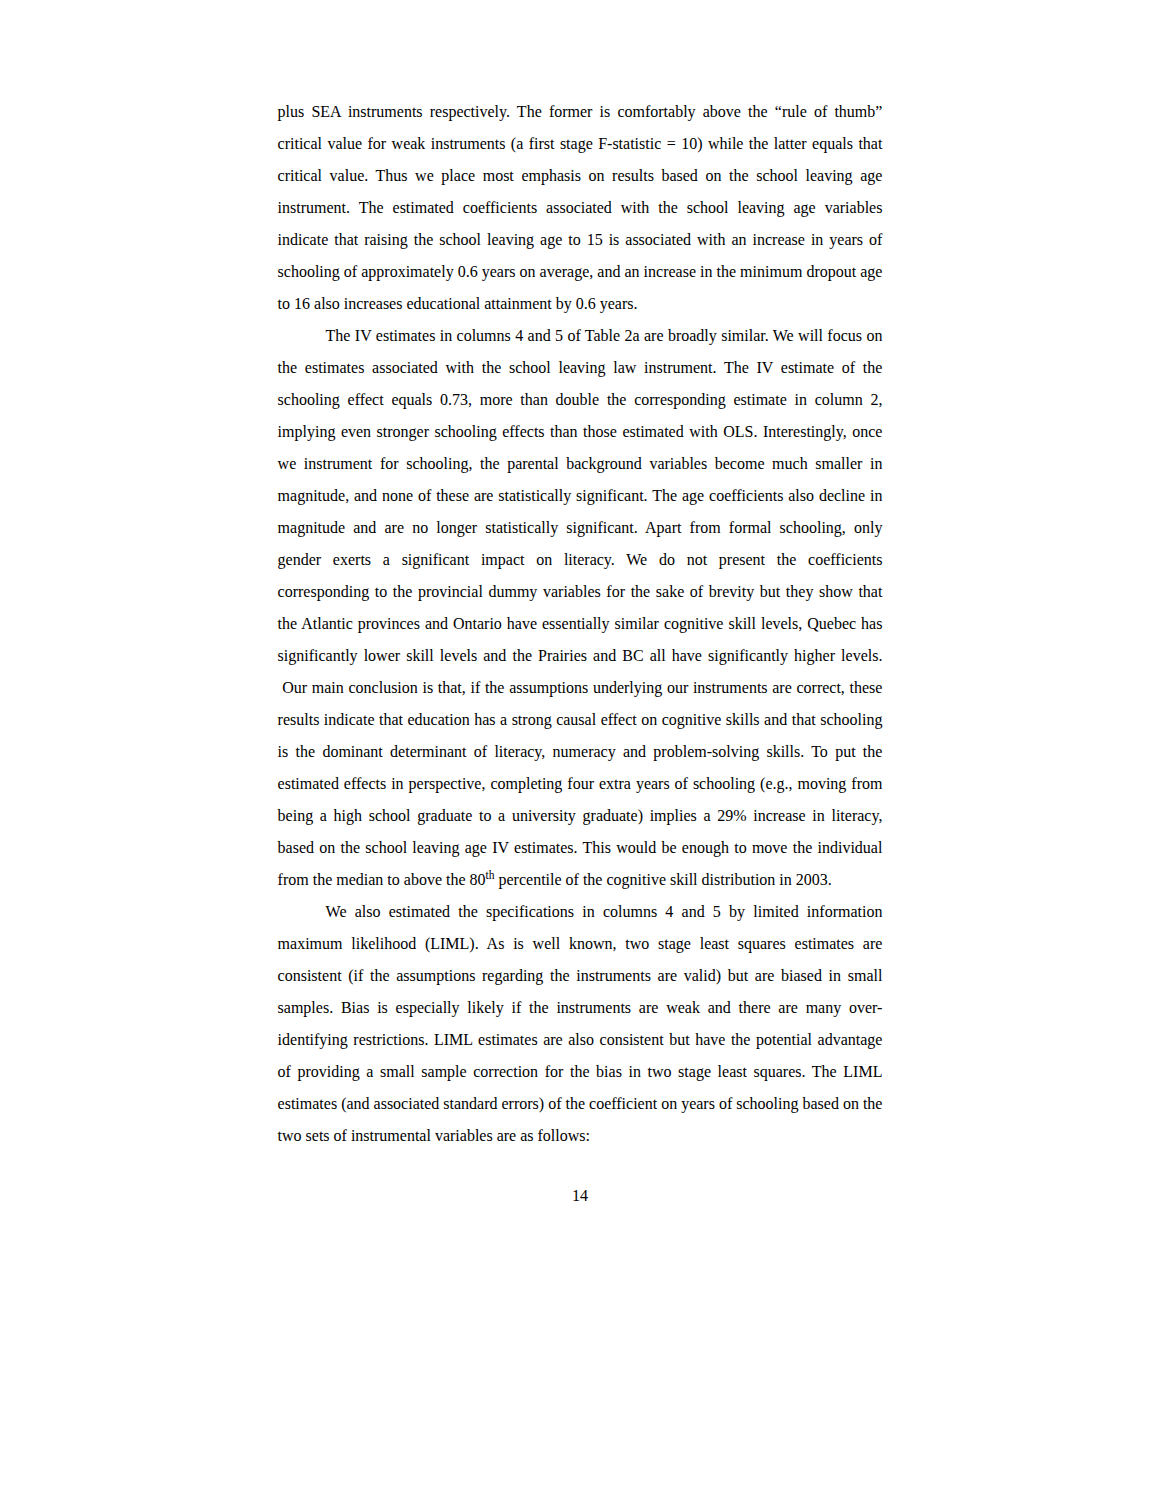plus SEA instruments respectively. The former is comfortably above the “rule of thumb” critical value for weak instruments (a first stage F-statistic = 10) while the latter equals that critical value. Thus we place most emphasis on results based on the school leaving age instrument. The estimated coefficients associated with the school leaving age variables indicate that raising the school leaving age to 15 is associated with an increase in years of schooling of approximately 0.6 years on average, and an increase in the minimum dropout age to 16 also increases educational attainment by 0.6 years.
The IV estimates in columns 4 and 5 of Table 2a are broadly similar. We will focus on the estimates associated with the school leaving law instrument. The IV estimate of the schooling effect equals 0.73, more than double the corresponding estimate in column 2, implying even stronger schooling effects than those estimated with OLS. Interestingly, once we instrument for schooling, the parental background variables become much smaller in magnitude, and none of these are statistically significant. The age coefficients also decline in magnitude and are no longer statistically significant. Apart from formal schooling, only gender exerts a significant impact on literacy. We do not present the coefficients corresponding to the provincial dummy variables for the sake of brevity but they show that the Atlantic provinces and Ontario have essentially similar cognitive skill levels, Quebec has significantly lower skill levels and the Prairies and BC all have significantly higher levels. Our main conclusion is that, if the assumptions underlying our instruments are correct, these results indicate that education has a strong causal effect on cognitive skills and that schooling is the dominant determinant of literacy, numeracy and problem-solving skills. To put the estimated effects in perspective, completing four extra years of schooling (e.g., moving from being a high school graduate to a university graduate) implies a 29% increase in literacy, based on the school leaving age IV estimates. This would be enough to move the individual from the median to above the 80th percentile of the cognitive skill distribution in 2003.
We also estimated the specifications in columns 4 and 5 by limited information maximum likelihood (LIML). As is well known, two stage least squares estimates are consistent (if the assumptions regarding the instruments are valid) but are biased in small samples. Bias is especially likely if the instruments are weak and there are many over-identifying restrictions. LIML estimates are also consistent but have the potential advantage of providing a small sample correction for the bias in two stage least squares. The LIML estimates (and associated standard errors) of the coefficient on years of schooling based on the two sets of instrumental variables are as follows:
14